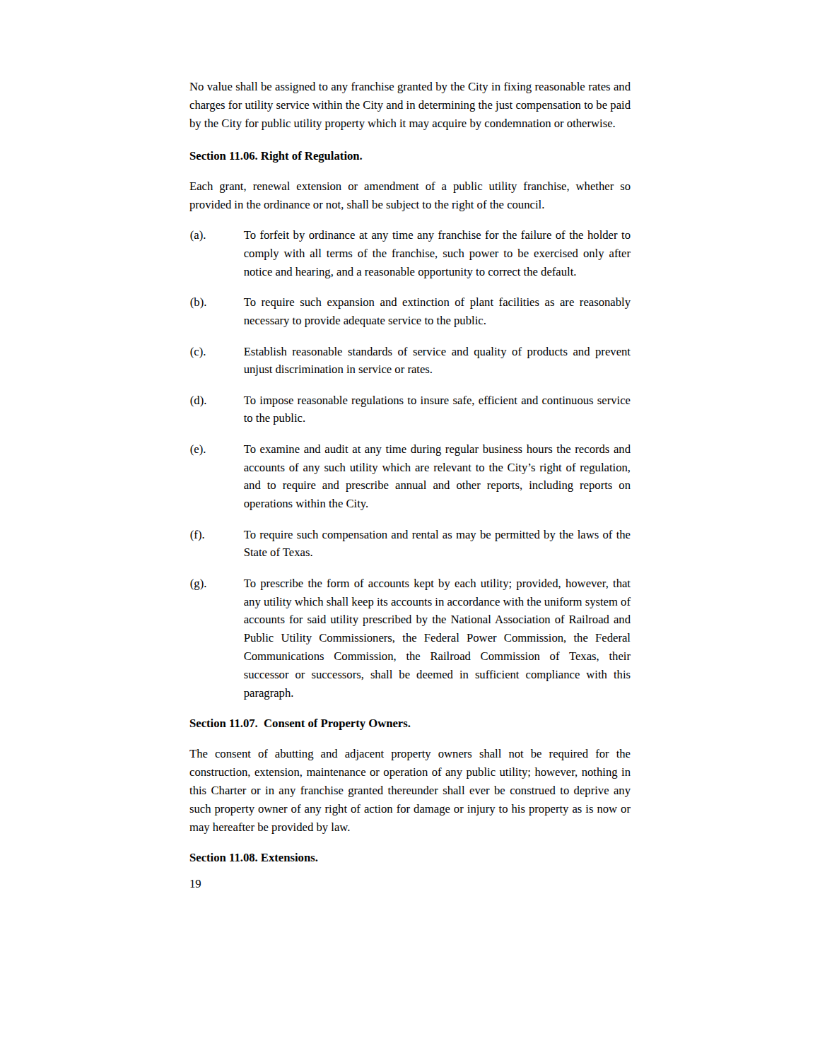No value shall be assigned to any franchise granted by the City in fixing reasonable rates and charges for utility service within the City and in determining the just compensation to be paid by the City for public utility property which it may acquire by condemnation or otherwise.
Section 11.06. Right of Regulation.
Each grant, renewal extension or amendment of a public utility franchise, whether so provided in the ordinance or not, shall be subject to the right of the council.
(a). To forfeit by ordinance at any time any franchise for the failure of the holder to comply with all terms of the franchise, such power to be exercised only after notice and hearing, and a reasonable opportunity to correct the default.
(b). To require such expansion and extinction of plant facilities as are reasonably necessary to provide adequate service to the public.
(c). Establish reasonable standards of service and quality of products and prevent unjust discrimination in service or rates.
(d). To impose reasonable regulations to insure safe, efficient and continuous service to the public.
(e). To examine and audit at any time during regular business hours the records and accounts of any such utility which are relevant to the City’s right of regulation, and to require and prescribe annual and other reports, including reports on operations within the City.
(f). To require such compensation and rental as may be permitted by the laws of the State of Texas.
(g). To prescribe the form of accounts kept by each utility; provided, however, that any utility which shall keep its accounts in accordance with the uniform system of accounts for said utility prescribed by the National Association of Railroad and Public Utility Commissioners, the Federal Power Commission, the Federal Communications Commission, the Railroad Commission of Texas, their successor or successors, shall be deemed in sufficient compliance with this paragraph.
Section 11.07. Consent of Property Owners.
The consent of abutting and adjacent property owners shall not be required for the construction, extension, maintenance or operation of any public utility; however, nothing in this Charter or in any franchise granted thereunder shall ever be construed to deprive any such property owner of any right of action for damage or injury to his property as is now or may hereafter be provided by law.
Section 11.08. Extensions.
19